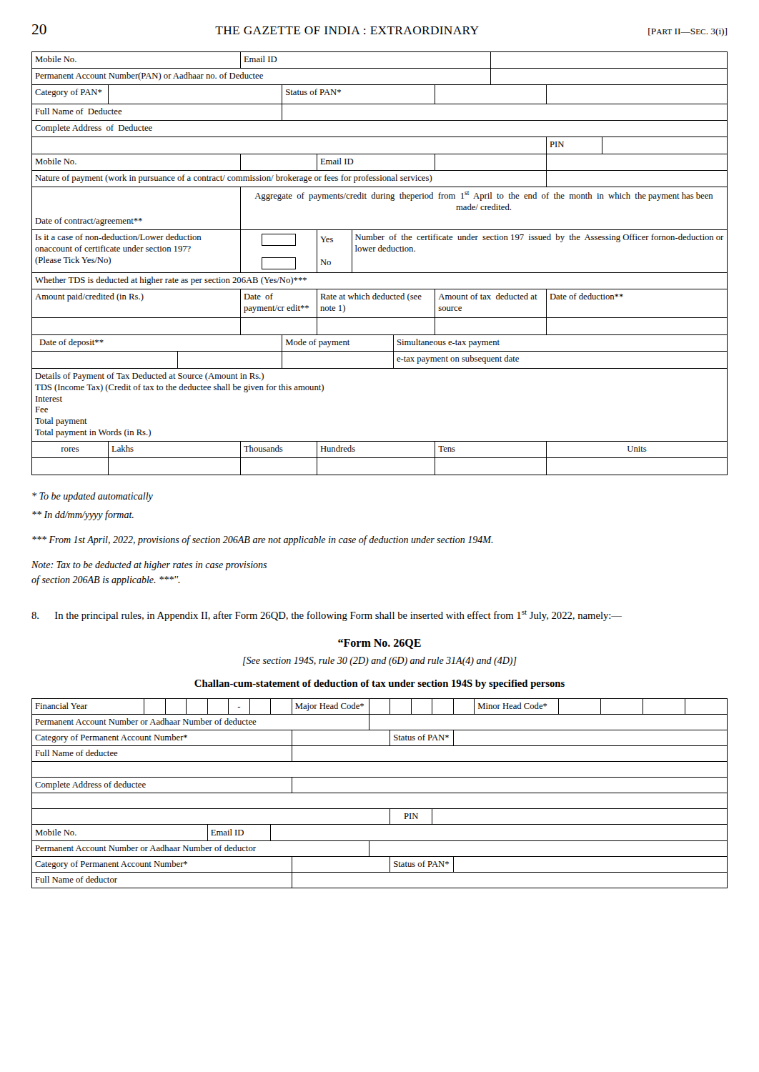20
THE GAZETTE OF INDIA : EXTRAORDINARY
[PART II—SEC. 3(i)]
| Mobile No. | Email ID | |
| Permanent Account Number(PAN) or Aadhaar no. of Deductee | |
| Category of PAN* | | Status of PAN* | | |
| Full Name of Deductee | |
| Complete Address of Deductee |
| | PIN | |
| Mobile No. | | Email ID | | |
| Nature of payment (work in pursuance of a contract/ commission/ brokerage or fees for professional services) | |
| Date of contract/agreement** | Aggregate of payments/credit during theperiod from 1 st April to the end of the month in which the payment has been made/ credited. |
| Is it a case of non-deduction/Lower deduction onaccount of certificate under section 197? (Please Tick Yes/No) | | Yes No | Number of the certificate under section 197 issued by the Assessing Officer fornon-deduction or lower deduction. |
| Whether TDS is deducted at higher rate as per section 206AB (Yes/No)*** |
| Amount paid/credited (in Rs.) | Date of payment/cr edit** | Rate at which deducted (see note 1) | Amount of tax deducted at source | Date of deduction** |
| Date of deposit** | Mode of payment | Simultaneous e-tax payment |
| | | | e-tax payment on subsequent date |
| Details of Payment of Tax Deducted at Source (Amount in Rs.) TDS (Income Tax) (Credit of tax to the deductee shall be given for this amount) Interest Fee Total payment Total payment in Words (in Rs.) |
| rores | Lakhs | Thousands | Hundreds | Tens | Units |
* To be updated automatically
** In dd/mm/yyyy format.
*** From 1st April, 2022, provisions of section 206AB are not applicable in case of deduction under section 194M.
Note: Tax to be deducted at higher rates in case provisions
of section 206AB is applicable. ***''.
8. In the principal rules, in Appendix II, after Form 26QD, the following Form shall be inserted with effect from 1st July, 2022, namely:—
“Form No. 26QE
[See section 194S, rule 30 (2D) and (6D) and rule 31A(4) and (4D)]
Challan-cum-statement of deduction of tax under section 194S by specified persons
| Financial Year | | | | | - | | | Major Head Code* | | | | | | Minor Head Code* | | | | |
| Permanent Account Number or Aadhaar Number of deductee | |
| Category of Permanent Account Number* | | Status of PAN* | |
| Full Name of deductee | |
| Complete Address of deductee | |
| | PIN | |
| Mobile No. | Email ID | |
| Permanent Account Number or Aadhaar Number of deductor | |
| Category of Permanent Account Number* | | Status of PAN* | |
| Full Name of deductor | |